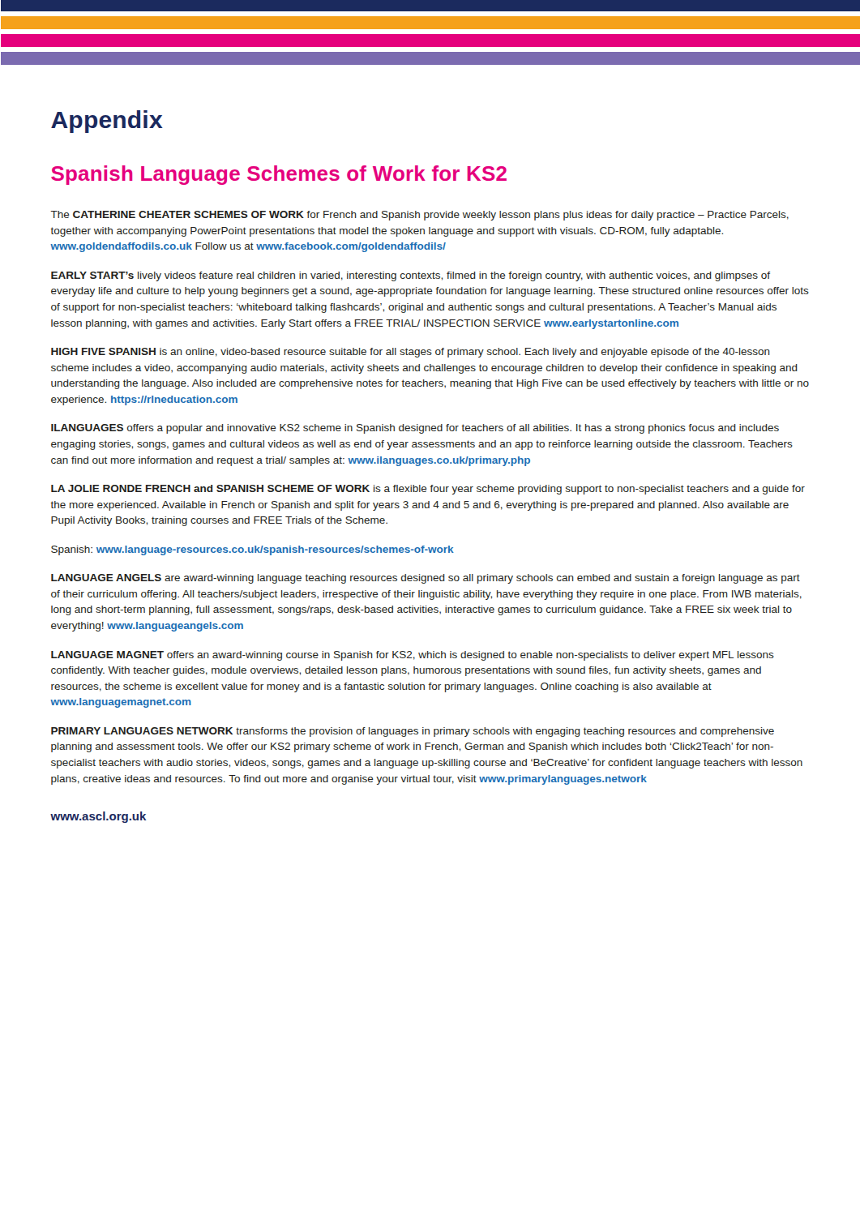Appendix
Spanish Language Schemes of Work for KS2
The CATHERINE CHEATER SCHEMES OF WORK for French and Spanish provide weekly lesson plans plus ideas for daily practice – Practice Parcels, together with accompanying PowerPoint presentations that model the spoken language and support with visuals. CD-ROM, fully adaptable. www.goldendaffodils.co.uk Follow us at www.facebook.com/goldendaffodils/
EARLY START’s lively videos feature real children in varied, interesting contexts, filmed in the foreign country, with authentic voices, and glimpses of everyday life and culture to help young beginners get a sound, age-appropriate foundation for language learning. These structured online resources offer lots of support for non-specialist teachers: ‘whiteboard talking flashcards’, original and authentic songs and cultural presentations. A Teacher’s Manual aids lesson planning, with games and activities. Early Start offers a FREE TRIAL/ INSPECTION SERVICE www.earlystartonline.com
HIGH FIVE SPANISH is an online, video-based resource suitable for all stages of primary school. Each lively and enjoyable episode of the 40-lesson scheme includes a video, accompanying audio materials, activity sheets and challenges to encourage children to develop their confidence in speaking and understanding the language. Also included are comprehensive notes for teachers, meaning that High Five can be used effectively by teachers with little or no experience. https://rlneducation.com
ILANGUAGES offers a popular and innovative KS2 scheme in Spanish designed for teachers of all abilities. It has a strong phonics focus and includes engaging stories, songs, games and cultural videos as well as end of year assessments and an app to reinforce learning outside the classroom. Teachers can find out more information and request a trial/ samples at: www.ilanguages.co.uk/primary.php
LA JOLIE RONDE FRENCH and SPANISH SCHEME OF WORK is a flexible four year scheme providing support to non-specialist teachers and a guide for the more experienced. Available in French or Spanish and split for years 3 and 4 and 5 and 6, everything is pre-prepared and planned. Also available are Pupil Activity Books, training courses and FREE Trials of the Scheme.
Spanish: www.language-resources.co.uk/spanish-resources/schemes-of-work
LANGUAGE ANGELS are award-winning language teaching resources designed so all primary schools can embed and sustain a foreign language as part of their curriculum offering. All teachers/subject leaders, irrespective of their linguistic ability, have everything they require in one place. From IWB materials, long and short-term planning, full assessment, songs/raps, desk-based activities, interactive games to curriculum guidance. Take a FREE six week trial to everything! www.languageangels.com
LANGUAGE MAGNET offers an award-winning course in Spanish for KS2, which is designed to enable non-specialists to deliver expert MFL lessons confidently. With teacher guides, module overviews, detailed lesson plans, humorous presentations with sound files, fun activity sheets, games and resources, the scheme is excellent value for money and is a fantastic solution for primary languages. Online coaching is also available at www.languagemagnet.com
PRIMARY LANGUAGES NETWORK transforms the provision of languages in primary schools with engaging teaching resources and comprehensive planning and assessment tools. We offer our KS2 primary scheme of work in French, German and Spanish which includes both ‘Click2Teach’ for non-specialist teachers with audio stories, videos, songs, games and a language up-skilling course and ‘BeCreative’ for confident language teachers with lesson plans, creative ideas and resources. To find out more and organise your virtual tour, visit www.primarylanguages.network
www.ascl.org.uk